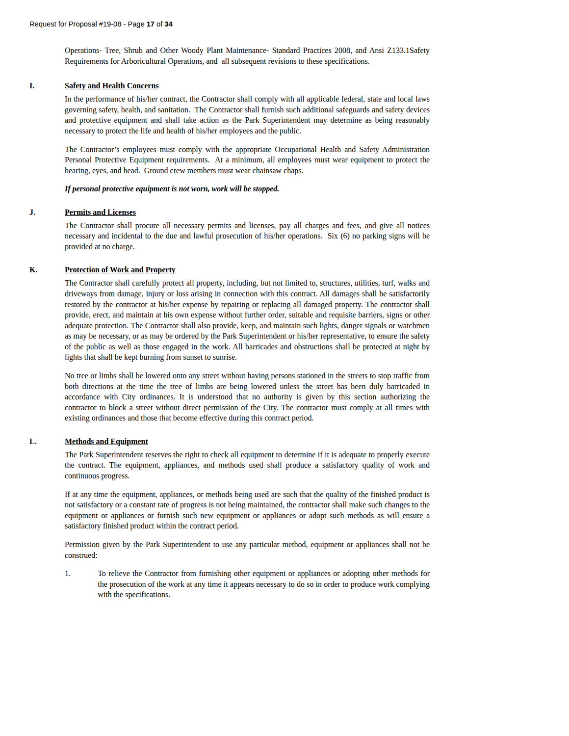Request for Proposal #19-08 - Page 17 of 34
Operations- Tree, Shrub and Other Woody Plant Maintenance- Standard Practices 2008, and Ansi Z133.1Safety Requirements for Arboricultural Operations, and all subsequent revisions to these specifications.
I.
Safety and Health Concerns
In the performance of his/her contract, the Contractor shall comply with all applicable federal, state and local laws governing safety, health, and sanitation. The Contractor shall furnish such additional safeguards and safety devices and protective equipment and shall take action as the Park Superintendent may determine as being reasonably necessary to protect the life and health of his/her employees and the public.
The Contractor’s employees must comply with the appropriate Occupational Health and Safety Administration Personal Protective Equipment requirements. At a minimum, all employees must wear equipment to protect the hearing, eyes, and head. Ground crew members must wear chainsaw chaps.
If personal protective equipment is not worn, work will be stopped.
J.
Permits and Licenses
The Contractor shall procure all necessary permits and licenses, pay all charges and fees, and give all notices necessary and incidental to the due and lawful prosecution of his/her operations. Six (6) no parking signs will be provided at no charge.
K.
Protection of Work and Property
The Contractor shall carefully protect all property, including, but not limited to, structures, utilities, turf, walks and driveways from damage, injury or loss arising in connection with this contract. All damages shall be satisfactorily restored by the contractor at his/her expense by repairing or replacing all damaged property. The contractor shall provide, erect, and maintain at his own expense without further order, suitable and requisite barriers, signs or other adequate protection. The Contractor shall also provide, keep, and maintain such lights, danger signals or watchmen as may be necessary, or as may be ordered by the Park Superintendent or his/her representative, to ensure the safety of the public as well as those engaged in the work. All barricades and obstructions shall be protected at night by lights that shall be kept burning from sunset to sunrise.
No tree or limbs shall be lowered onto any street without having persons stationed in the streets to stop traffic from both directions at the time the tree of limbs are being lowered unless the street has been duly barricaded in accordance with City ordinances. It is understood that no authority is given by this section authorizing the contractor to block a street without direct permission of the City. The contractor must comply at all times with existing ordinances and those that become effective during this contract period.
L.
Methods and Equipment
The Park Superintendent reserves the right to check all equipment to determine if it is adequate to properly execute the contract. The equipment, appliances, and methods used shall produce a satisfactory quality of work and continuous progress.
If at any time the equipment, appliances, or methods being used are such that the quality of the finished product is not satisfactory or a constant rate of progress is not being maintained, the contractor shall make such changes to the equipment or appliances or furnish such new equipment or appliances or adopt such methods as will ensure a satisfactory finished product within the contract period.
Permission given by the Park Superintendent to use any particular method, equipment or appliances shall not be construed:
1. To relieve the Contractor from furnishing other equipment or appliances or adopting other methods for the prosecution of the work at any time it appears necessary to do so in order to produce work complying with the specifications.